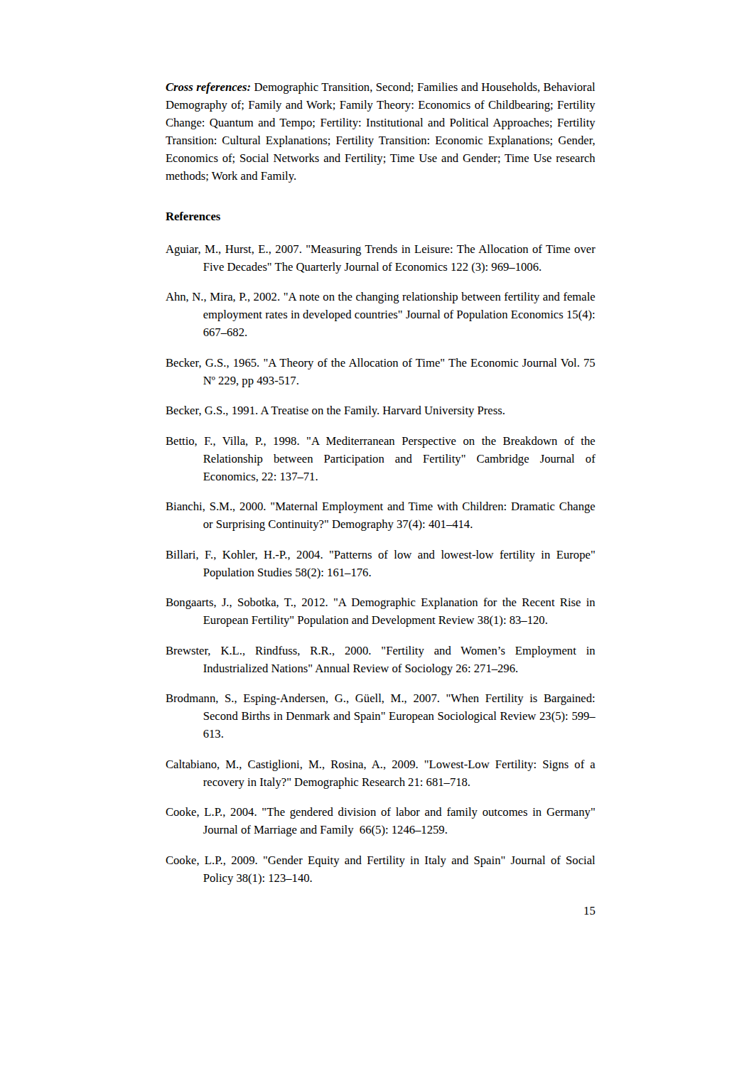Cross references: Demographic Transition, Second; Families and Households, Behavioral Demography of; Family and Work; Family Theory: Economics of Childbearing; Fertility Change: Quantum and Tempo; Fertility: Institutional and Political Approaches; Fertility Transition: Cultural Explanations; Fertility Transition: Economic Explanations; Gender, Economics of; Social Networks and Fertility; Time Use and Gender; Time Use research methods; Work and Family.
References
Aguiar, M., Hurst, E., 2007. "Measuring Trends in Leisure: The Allocation of Time over Five Decades" The Quarterly Journal of Economics 122 (3): 969–1006.
Ahn, N., Mira, P., 2002. "A note on the changing relationship between fertility and female employment rates in developed countries" Journal of Population Economics 15(4): 667–682.
Becker, G.S., 1965. "A Theory of the Allocation of Time" The Economic Journal Vol. 75 Nº 229, pp 493-517.
Becker, G.S., 1991. A Treatise on the Family. Harvard University Press.
Bettio, F., Villa, P., 1998. "A Mediterranean Perspective on the Breakdown of the Relationship between Participation and Fertility" Cambridge Journal of Economics, 22: 137–71.
Bianchi, S.M., 2000. "Maternal Employment and Time with Children: Dramatic Change or Surprising Continuity?" Demography 37(4): 401–414.
Billari, F., Kohler, H.-P., 2004. "Patterns of low and lowest-low fertility in Europe" Population Studies 58(2): 161–176.
Bongaarts, J., Sobotka, T., 2012. "A Demographic Explanation for the Recent Rise in European Fertility" Population and Development Review 38(1): 83–120.
Brewster, K.L., Rindfuss, R.R., 2000. "Fertility and Women’s Employment in Industrialized Nations" Annual Review of Sociology 26: 271–296.
Brodmann, S., Esping-Andersen, G., Güell, M., 2007. "When Fertility is Bargained: Second Births in Denmark and Spain" European Sociological Review 23(5): 599–613.
Caltabiano, M., Castiglioni, M., Rosina, A., 2009. "Lowest-Low Fertility: Signs of a recovery in Italy?" Demographic Research 21: 681–718.
Cooke, L.P., 2004. "The gendered division of labor and family outcomes in Germany" Journal of Marriage and Family 66(5): 1246–1259.
Cooke, L.P., 2009. "Gender Equity and Fertility in Italy and Spain" Journal of Social Policy 38(1): 123–140.
15